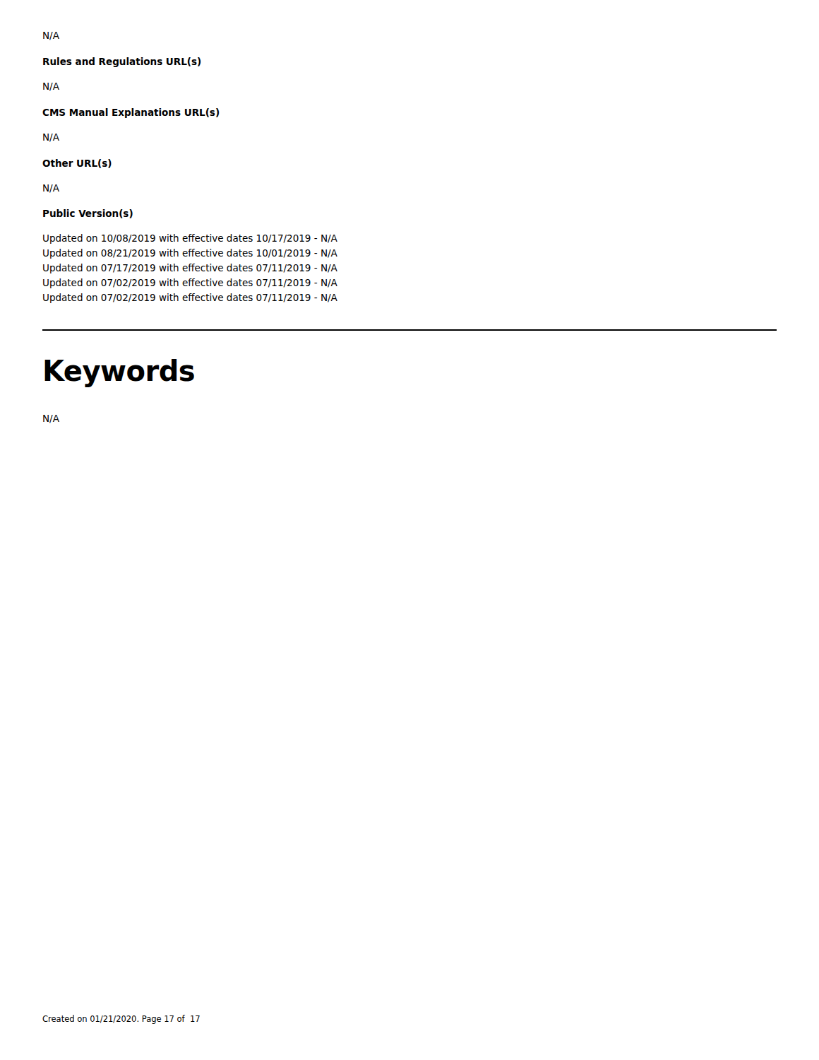N/A
Rules and Regulations URL(s)
N/A
CMS Manual Explanations URL(s)
N/A
Other URL(s)
N/A
Public Version(s)
Updated on 10/08/2019 with effective dates 10/17/2019 - N/A
Updated on 08/21/2019 with effective dates 10/01/2019 - N/A
Updated on 07/17/2019 with effective dates 07/11/2019 - N/A
Updated on 07/02/2019 with effective dates 07/11/2019 - N/A
Updated on 07/02/2019 with effective dates 07/11/2019 - N/A
Keywords
N/A
Created on 01/21/2020. Page 17 of 17